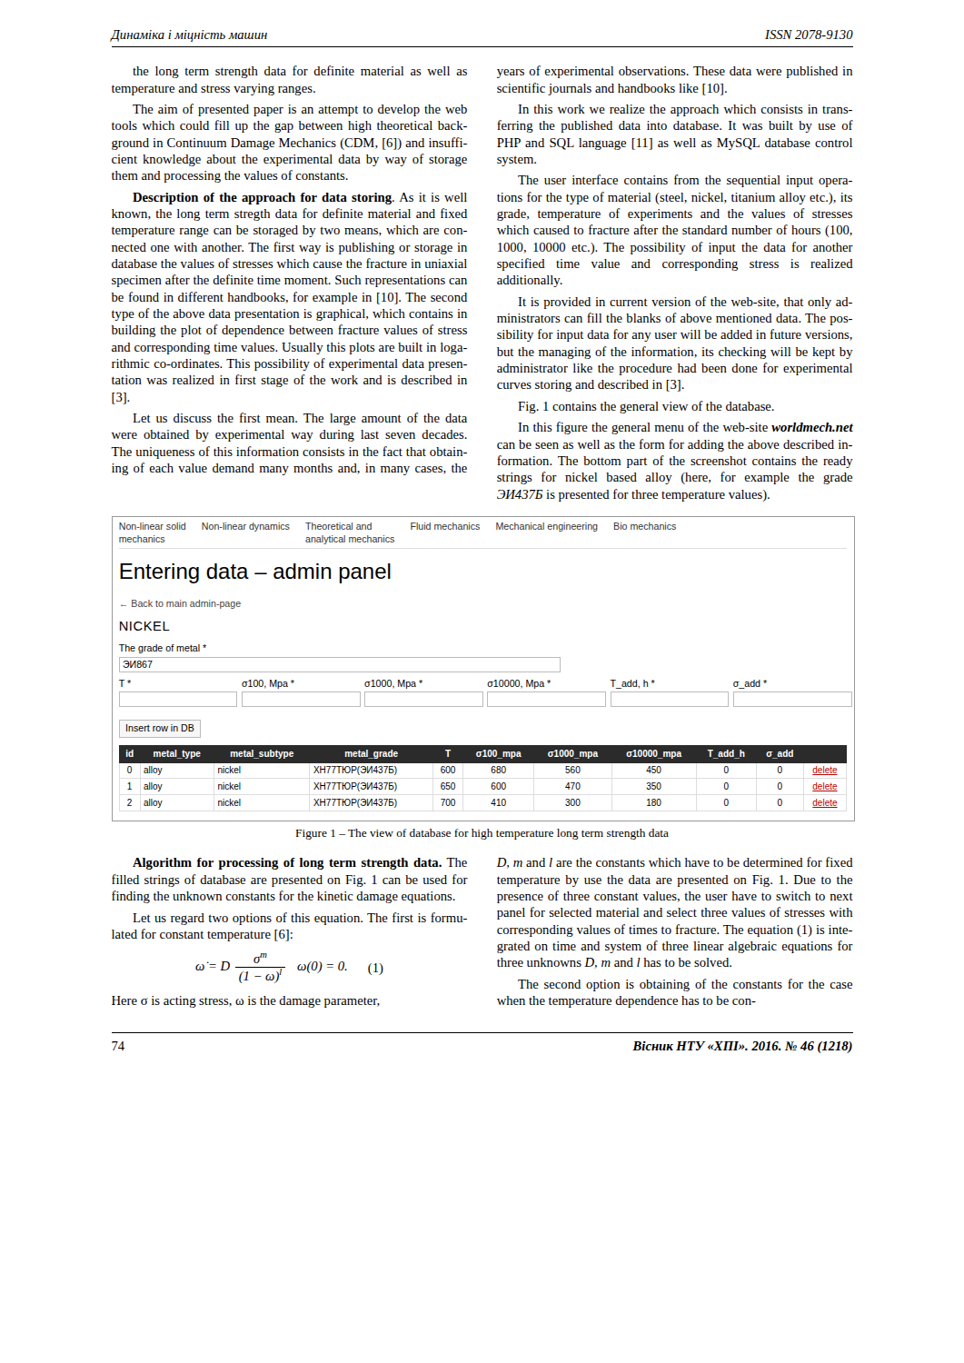Динаміка і міцність машин ISSN 2078-9130
the long term strength data for definite material as well as temperature and stress varying ranges.
The aim of presented paper is an attempt to develop the web tools which could fill up the gap between high theoretical background in Continuum Damage Mechanics (CDM, [6]) and insufficient knowledge about the experimental data by way of storage them and processing the values of constants.
Description of the approach for data storing. As it is well known, the long term stregth data for definite material and fixed temperature range can be storaged by two means, which are connected one with another. The first way is publishing or storage in database the values of stresses which cause the fracture in uniaxial specimen after the definite time moment. Such representations can be found in different handbooks, for example in [10]. The second type of the above data presentation is graphical, which contains in building the plot of dependence between fracture values of stress and corresponding time values. Usually this plots are built in logarithmic co-ordinates. This possibility of experimental data presentation was realized in first stage of the work and is described in [3].
Let us discuss the first mean. The large amount of the data were obtained by experimental way during last seven decades. The uniqueness of this information consists in the fact that obtaining of each value demand many months and, in many cases, the years of experimental observations. These data were published in scientific journals and handbooks like [10].
In this work we realize the approach which consists in transferring the published data into database. It was built by use of PHP and SQL language [11] as well as MySQL database control system.
The user interface contains from the sequential input operations for the type of material (steel, nickel, titanium alloy etc.), its grade, temperature of experiments and the values of stresses which caused to fracture after the standard number of hours (100, 1000, 10000 etc.). The possibility of input the data for another specified time value and corresponding stress is realized additionally.
It is provided in current version of the web-site, that only administrators can fill the blanks of above mentioned data. The possibility for input data for any user will be added in future versions, but the managing of the information, its checking will be kept by administrator like the procedure had been done for experimental curves storing and described in [3].
Fig. 1 contains the general view of the database.
In this figure the general menu of the web-site worldmech.net can be seen as well as the form for adding the above described information. The bottom part of the screenshot contains the ready strings for nickel based alloy (here, for example the grade ЭИ437Б is presented for three temperature values).
Non-linear solid
mechanics Non-linear dynamics Theoretical and
analytical mechanics Fluid mechanics Mechanical engineering Bio mechanics
Entering data – admin panel
← Back to main admin-page
NICKEL
The grade of metal *
ЭИ867
T *
σ100, Mpa *
σ1000, Mpa *
σ10000, Mpa *
T_add, h *
σ_add *
Insert row in DB
| id | metal_type | metal_subtype | metal_grade | T | σ100_mpa | σ1000_mpa | σ10000_mpa | T_add_h | σ_add | |
| --- | --- | --- | --- | --- | --- | --- | --- | --- | --- | --- |
| 0 | alloy | nickel | ХН77ТЮР(ЭИ437Б) | 600 | 680 | 560 | 450 | 0 | 0 | delete |
| 1 | alloy | nickel | ХН77ТЮР(ЭИ437Б) | 650 | 600 | 470 | 350 | 0 | 0 | delete |
| 2 | alloy | nickel | ХН77ТЮР(ЭИ437Б) | 700 | 410 | 300 | 180 | 0 | 0 | delete |
Figure 1 – The view of database for high temperature long term strength data
Algorithm for processing of long term strength data. The filled strings of database are presented on Fig. 1 can be used for finding the unknown constants for the kinetic damage equations.
Let us regard two options of this equation. The first is formulated for constant temperature [6]:
ω̇ = D σm (1 − ω)l ω(0) = 0. (1)
Here σ is acting stress, ω is the damage parameter,
D, m and l are the constants which have to be determined for fixed temperature by use the data are presented on Fig. 1. Due to the presence of three constant values, the user have to switch to next panel for selected material and select three values of stresses with corresponding values of times to fracture. The equation (1) is integrated on time and system of three linear algebraic equations for three unknowns D, m and l has to be solved.
The second option is obtaining of the constants for the case when the temperature dependence has to be con-
74 Вісник НТУ «ХПІ». 2016. № 46 (1218)